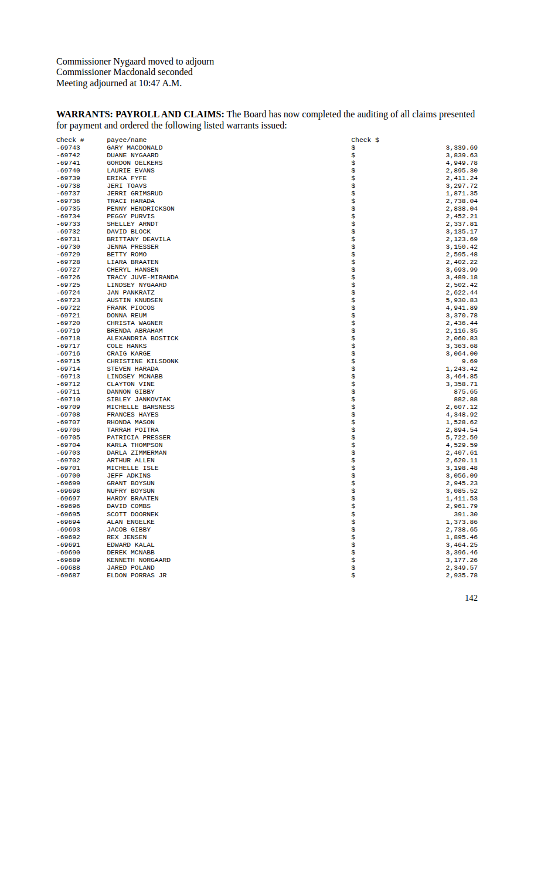Commissioner Nygaard moved to adjourn
Commissioner Macdonald seconded
Meeting adjourned at 10:47 A.M.
WARRANTS: PAYROLL AND CLAIMS: The Board has now completed the auditing of all claims presented for payment and ordered the following listed warrants issued:
| Check # | payee/name | Check $ |
| --- | --- | --- |
| -69743 | GARY MACDONALD | $ | 3,339.69 |
| -69742 | DUANE NYGAARD | $ | 3,839.63 |
| -69741 | GORDON OELKERS | $ | 4,949.78 |
| -69740 | LAURIE EVANS | $ | 2,895.30 |
| -69739 | ERIKA FYFE | $ | 2,411.24 |
| -69738 | JERI TOAVS | $ | 3,297.72 |
| -69737 | JERRI GRIMSRUD | $ | 1,871.35 |
| -69736 | TRACI HARADA | $ | 2,738.04 |
| -69735 | PENNY HENDRICKSON | $ | 2,838.04 |
| -69734 | PEGGY PURVIS | $ | 2,452.21 |
| -69733 | SHELLEY ARNDT | $ | 2,337.81 |
| -69732 | DAVID BLOCK | $ | 3,135.17 |
| -69731 | BRITTANY DEAVILA | $ | 2,123.69 |
| -69730 | JENNA PRESSER | $ | 3,150.42 |
| -69729 | BETTY ROMO | $ | 2,595.48 |
| -69728 | LIARA BRAATEN | $ | 2,402.22 |
| -69727 | CHERYL HANSEN | $ | 3,693.99 |
| -69726 | TRACY JUVE-MIRANDA | $ | 3,489.18 |
| -69725 | LINDSEY NYGAARD | $ | 2,502.42 |
| -69724 | JAN PANKRATZ | $ | 2,622.44 |
| -69723 | AUSTIN KNUDSEN | $ | 5,930.83 |
| -69722 | FRANK PIOCOS | $ | 4,941.89 |
| -69721 | DONNA REUM | $ | 3,370.78 |
| -69720 | CHRISTA WAGNER | $ | 2,436.44 |
| -69719 | BRENDA ABRAHAM | $ | 2,116.35 |
| -69718 | ALEXANDRIA BOSTICK | $ | 2,060.83 |
| -69717 | COLE HANKS | $ | 3,363.68 |
| -69716 | CRAIG KARGE | $ | 3,064.00 |
| -69715 | CHRISTINE KILSDONK | $ | 9.69 |
| -69714 | STEVEN HARADA | $ | 1,243.42 |
| -69713 | LINDSEY MCNABB | $ | 3,464.85 |
| -69712 | CLAYTON VINE | $ | 3,358.71 |
| -69711 | DANNON GIBBY | $ | 875.65 |
| -69710 | SIBLEY JANKOVIAK | $ | 882.88 |
| -69709 | MICHELLE BARSNESS | $ | 2,607.12 |
| -69708 | FRANCES HAYES | $ | 4,348.92 |
| -69707 | RHONDA MASON | $ | 1,528.62 |
| -69706 | TARRAH POITRA | $ | 2,894.54 |
| -69705 | PATRICIA PRESSER | $ | 5,722.59 |
| -69704 | KARLA THOMPSON | $ | 4,529.59 |
| -69703 | DARLA ZIMMERMAN | $ | 2,407.61 |
| -69702 | ARTHUR ALLEN | $ | 2,620.11 |
| -69701 | MICHELLE ISLE | $ | 3,198.48 |
| -69700 | JEFF ADKINS | $ | 3,056.09 |
| -69699 | GRANT BOYSUN | $ | 2,945.23 |
| -69698 | NUFRY BOYSUN | $ | 3,085.52 |
| -69697 | HARDY BRAATEN | $ | 1,411.53 |
| -69696 | DAVID COMBS | $ | 2,961.79 |
| -69695 | SCOTT DOORNEK | $ | 391.30 |
| -69694 | ALAN ENGELKE | $ | 1,373.86 |
| -69693 | JACOB GIBBY | $ | 2,738.65 |
| -69692 | REX JENSEN | $ | 1,895.46 |
| -69691 | EDWARD KALAL | $ | 3,464.25 |
| -69690 | DEREK MCNABB | $ | 3,396.46 |
| -69689 | KENNETH NORGAARD | $ | 3,177.26 |
| -69688 | JARED POLAND | $ | 2,349.57 |
| -69687 | ELDON PORRAS JR | $ | 2,935.78 |
142